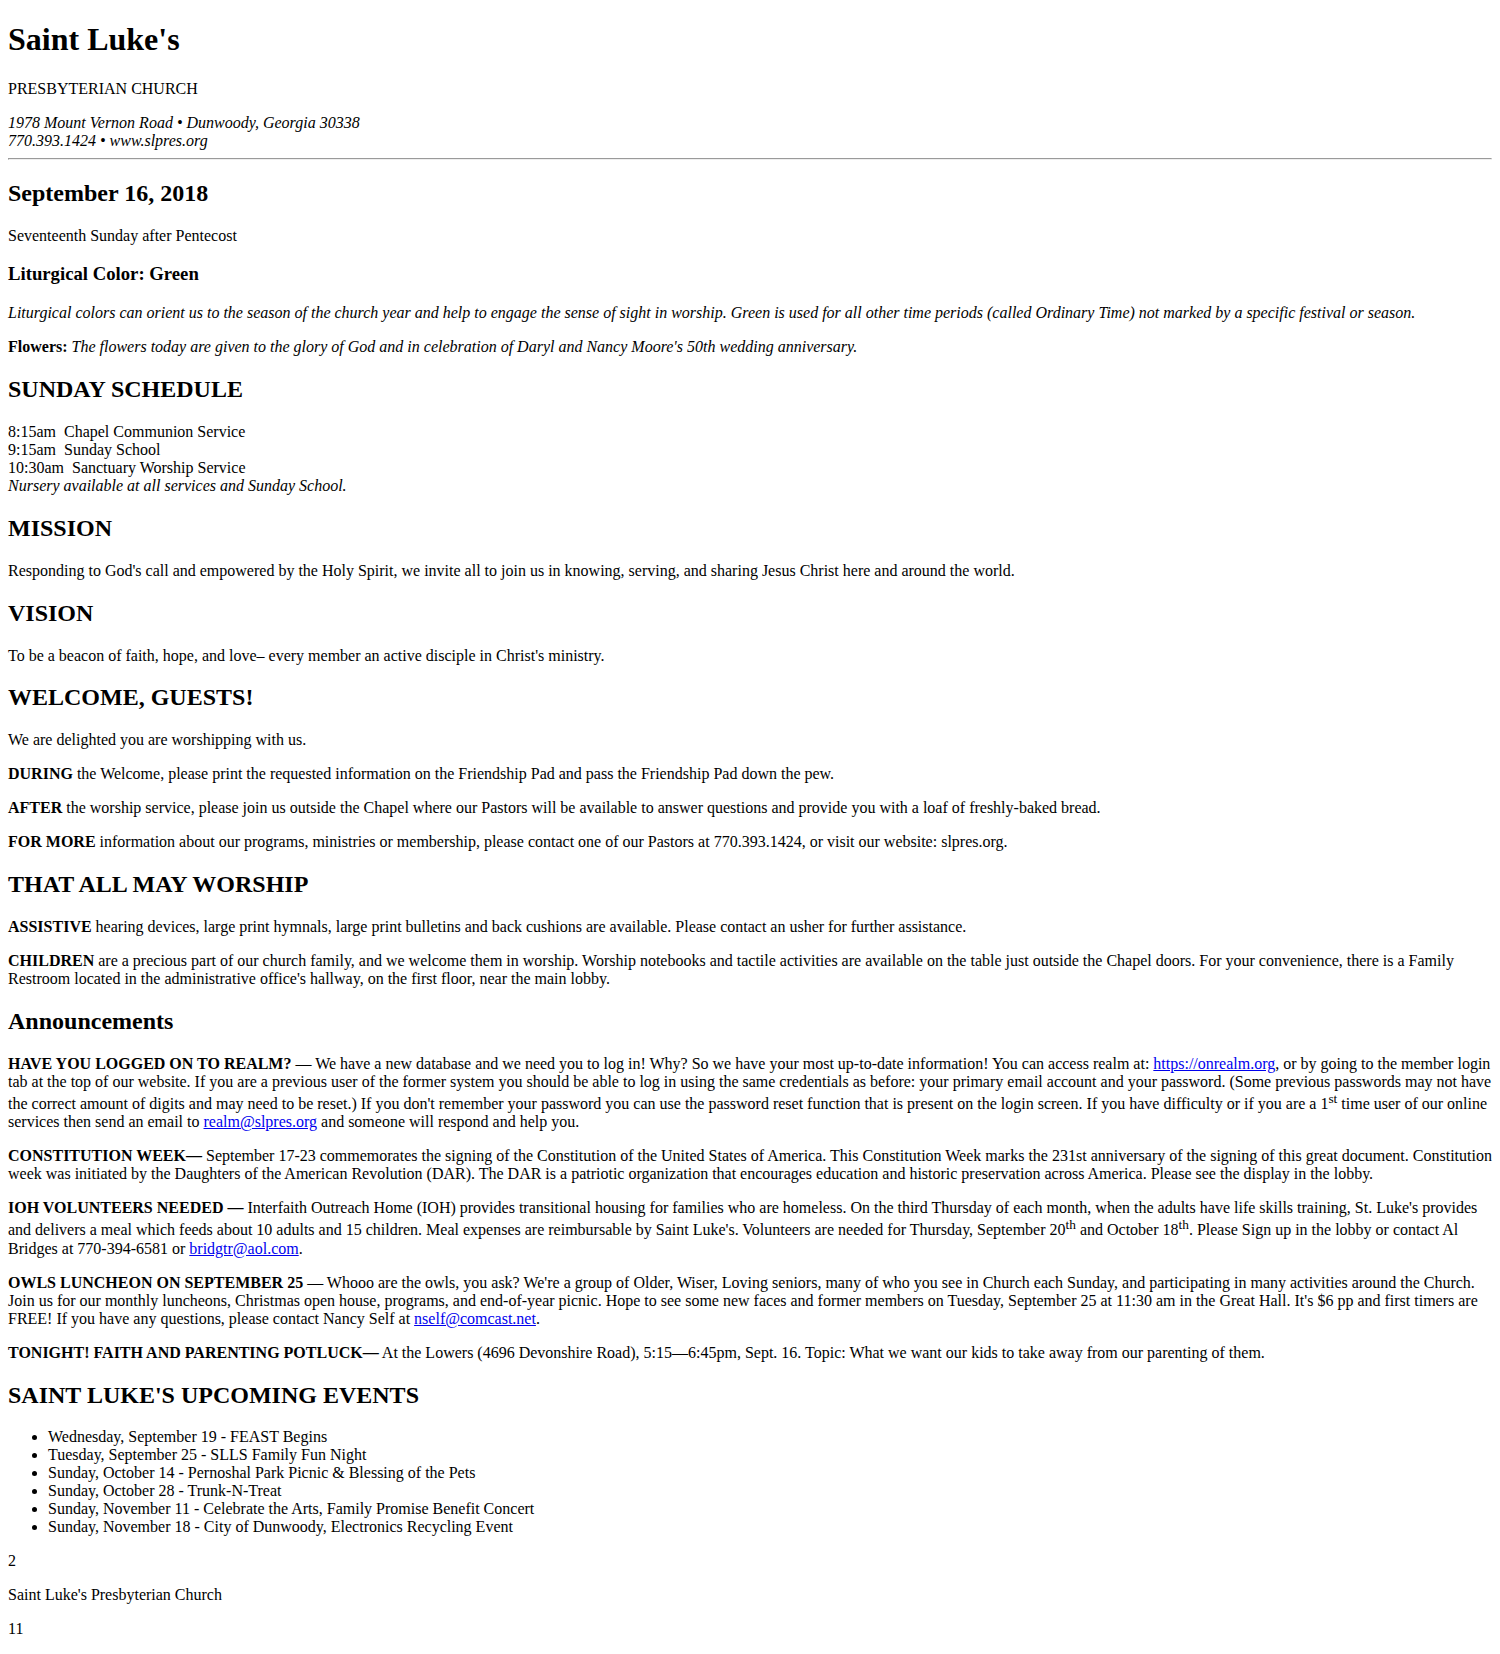Saint Luke's
PRESBYTERIAN CHURCH
1978 Mount Vernon Road • Dunwoody, Georgia 30338
770.393.1424 • www.slpres.org
September 16, 2018
Seventeenth Sunday after Pentecost
Liturgical Color: Green
Liturgical colors can orient us to the season of the church year and help to engage the sense of sight in worship. Green is used for all other time periods (called Ordinary Time) not marked by a specific festival or season.
Flowers: The flowers today are given to the glory of God and in celebration of Daryl and Nancy Moore's 50th wedding anniversary.
SUNDAY SCHEDULE
8:15am Chapel Communion Service
9:15am Sunday School
10:30am Sanctuary Worship Service
Nursery available at all services and Sunday School.
MISSION
Responding to God's call and empowered by the Holy Spirit, we invite all to join us in knowing, serving, and sharing Jesus Christ here and around the world.
VISION
To be a beacon of faith, hope, and love– every member an active disciple in Christ's ministry.
WELCOME, GUESTS!
We are delighted you are worshipping with us.
DURING the Welcome, please print the requested information on the Friendship Pad and pass the Friendship Pad down the pew.
AFTER the worship service, please join us outside the Chapel where our Pastors will be available to answer questions and provide you with a loaf of freshly-baked bread.
FOR MORE information about our programs, ministries or membership, please contact one of our Pastors at 770.393.1424, or visit our website: slpres.org.
THAT ALL MAY WORSHIP
ASSISTIVE hearing devices, large print hymnals, large print bulletins and back cushions are available. Please contact an usher for further assistance.
CHILDREN are a precious part of our church family, and we welcome them in worship. Worship notebooks and tactile activities are available on the table just outside the Chapel doors. For your convenience, there is a Family Restroom located in the administrative office's hallway, on the first floor, near the main lobby.
Announcements
HAVE YOU LOGGED ON TO REALM? — We have a new database and we need you to log in! Why? So we have your most up-to-date information! You can access realm at: https://onrealm.org, or by going to the member login tab at the top of our website. If you are a previous user of the former system you should be able to log in using the same credentials as before: your primary email account and your password. (Some previous passwords may not have the correct amount of digits and may need to be reset.) If you don't remember your password you can use the password reset function that is present on the login screen. If you have difficulty or if you are a 1st time user of our online services then send an email to realm@slpres.org and someone will respond and help you.
CONSTITUTION WEEK— September 17-23 commemorates the signing of the Constitution of the United States of America. This Constitution Week marks the 231st anniversary of the signing of this great document. Constitution week was initiated by the Daughters of the American Revolution (DAR). The DAR is a patriotic organization that encourages education and historic preservation across America. Please see the display in the lobby.
IOH VOLUNTEERS NEEDED — Interfaith Outreach Home (IOH) provides transitional housing for families who are homeless. On the third Thursday of each month, when the adults have life skills training, St. Luke's provides and delivers a meal which feeds about 10 adults and 15 children. Meal expenses are reimbursable by Saint Luke's. Volunteers are needed for Thursday, September 20th and October 18th. Please Sign up in the lobby or contact Al Bridges at 770-394-6581 or bridgtr@aol.com.
OWLS LUNCHEON ON SEPTEMBER 25 — Whooo are the owls, you ask? We're a group of Older, Wiser, Loving seniors, many of who you see in Church each Sunday, and participating in many activities around the Church. Join us for our monthly luncheons, Christmas open house, programs, and end-of-year picnic. Hope to see some new faces and former members on Tuesday, September 25 at 11:30 am in the Great Hall. It's $6 pp and first timers are FREE! If you have any questions, please contact Nancy Self at nself@comcast.net.
TONIGHT! FAITH AND PARENTING POTLUCK— At the Lowers (4696 Devonshire Road), 5:15—6:45pm, Sept. 16. Topic: What we want our kids to take away from our parenting of them.
SAINT LUKE'S UPCOMING EVENTS
Wednesday, September 19 - FEAST Begins
Tuesday, September 25 - SLLS Family Fun Night
Sunday, October 14 - Pernoshal Park Picnic & Blessing of the Pets
Sunday, October 28 - Trunk-N-Treat
Sunday, November 11 - Celebrate the Arts, Family Promise Benefit Concert
Sunday, November 18 - City of Dunwoody, Electronics Recycling Event
2
Saint Luke's Presbyterian Church
11